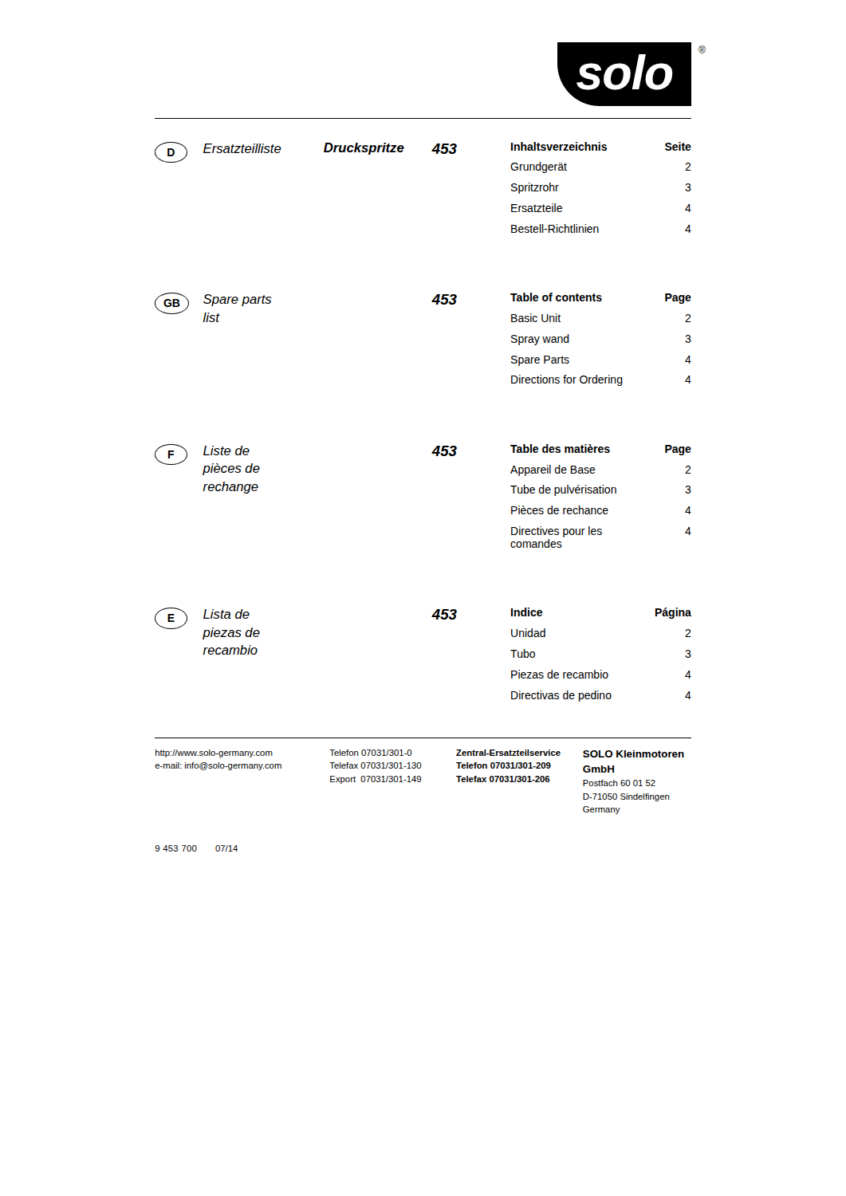solo®
D
Ersatzteilliste
Druckspritze
453
| Inhaltsverzeichnis | Seite |
| --- | --- |
| Grundgerät | 2 |
| Spritzrohr | 3 |
| Ersatzteile | 4 |
| Bestell-Richtlinien | 4 |
GB
Spare parts
list
453
| Table of contents | Page |
| --- | --- |
| Basic Unit | 2 |
| Spray wand | 3 |
| Spare Parts | 4 |
| Directions for Ordering | 4 |
F
Liste de
pièces de
rechange
453
| Table des matières | Page |
| --- | --- |
| Appareil de Base | 2 |
| Tube de pulvérisation | 3 |
| Pièces de rechance | 4 |
| Directives pour les comandes | 4 |
E
Lista de
piezas de
recambio
453
| Indice | Página |
| --- | --- |
| Unidad | 2 |
| Tubo | 3 |
| Piezas de recambio | 4 |
| Directivas de pedino | 4 |
http://www.solo-germany.com
e-mail: info@solo-germany.com
Telefon 07031/301-0
Telefax 07031/301-130
Export 07031/301-149
Zentral-Ersatzteilservice
Telefon 07031/301-209
Telefax 07031/301-206
SOLO Kleinmotoren GmbH
Postfach 60 01 52
D-71050 Sindelfingen
Germany
9 453 70007/14